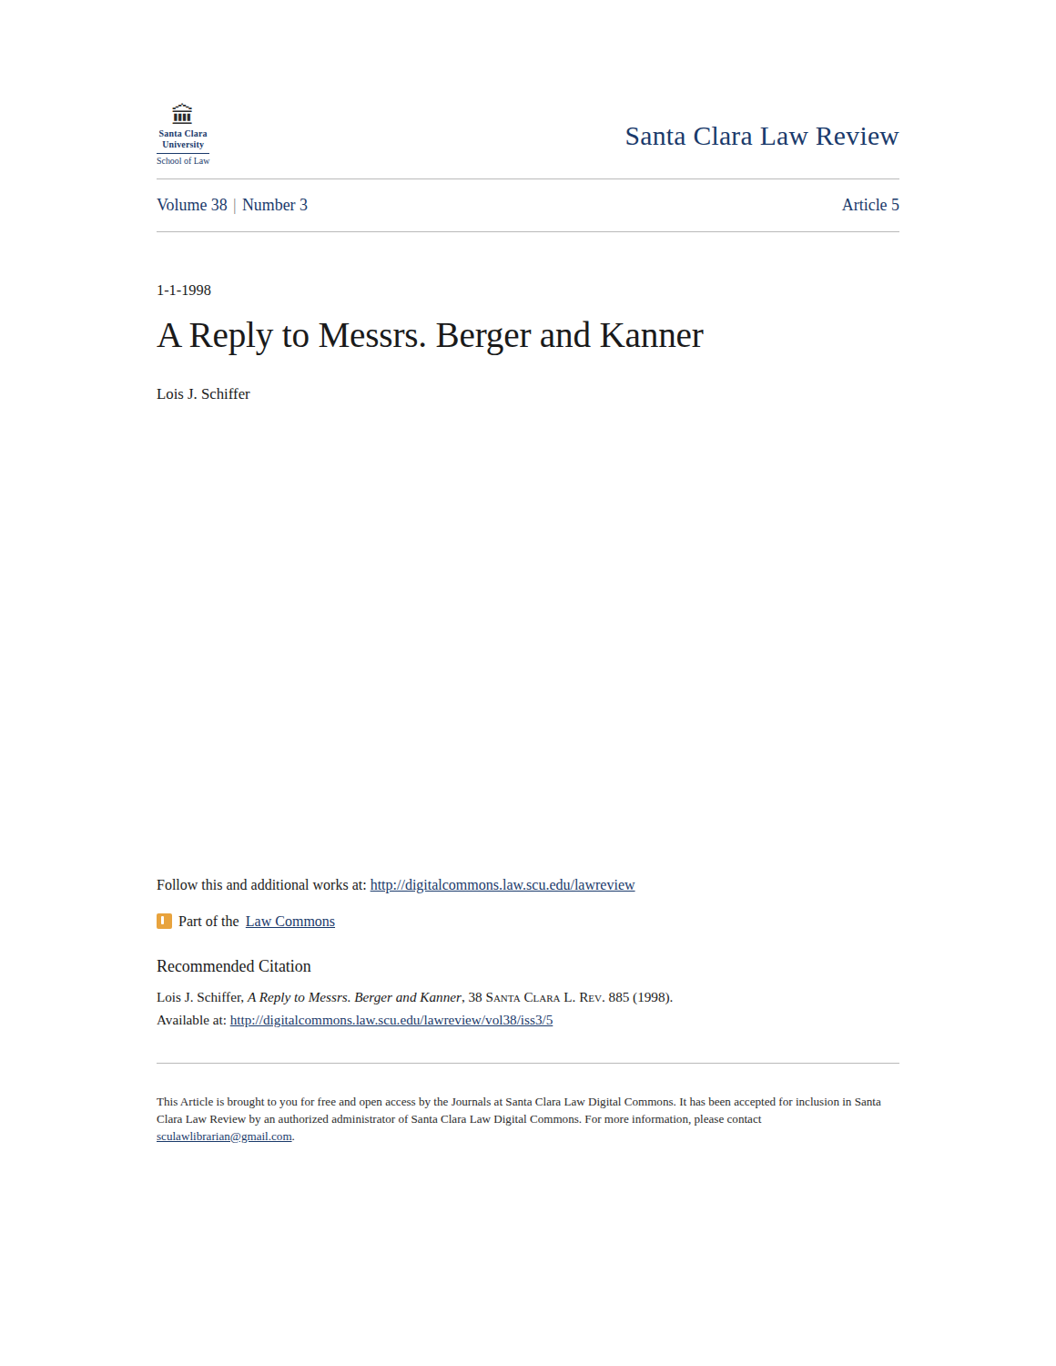🏛 Santa Clara
University School of Law
Santa Clara Law Review
Volume 38|Number 3 Article 5
1-1-1998
A Reply to Messrs. Berger and Kanner
Lois J. Schiffer
Follow this and additional works at: http://digitalcommons.law.scu.edu/lawreview
Part of the Law Commons
Recommended Citation
Lois J. Schiffer, A Reply to Messrs. Berger and Kanner, 38 Santa Clara L. Rev. 885 (1998).
Available at: http://digitalcommons.law.scu.edu/lawreview/vol38/iss3/5
This Article is brought to you for free and open access by the Journals at Santa Clara Law Digital Commons. It has been accepted for inclusion in Santa Clara Law Review by an authorized administrator of Santa Clara Law Digital Commons. For more information, please contact sculawlibrarian@gmail.com.